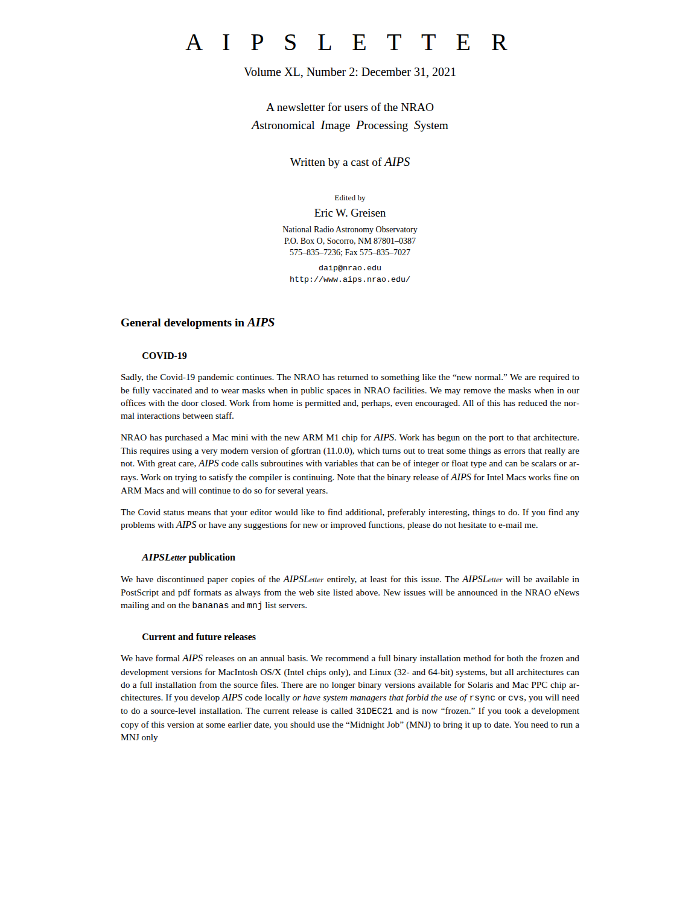A I P S L E T T E R
Volume XL, Number 2: December 31, 2021
A newsletter for users of the NRAO
Astronomical Image Processing System
Written by a cast of AIPS
Edited by
Eric W. Greisen
National Radio Astronomy Observatory
P.O. Box O, Socorro, NM 87801–0387
575–835–7236; Fax 575–835–7027
daip@nrao.edu
http://www.aips.nrao.edu/
General developments in AIPS
COVID-19
Sadly, the Covid-19 pandemic continues. The NRAO has returned to something like the “new normal.” We are required to be fully vaccinated and to wear masks when in public spaces in NRAO facilities. We may remove the masks when in our offices with the door closed. Work from home is permitted and, perhaps, even encouraged. All of this has reduced the normal interactions between staff.
NRAO has purchased a Mac mini with the new ARM M1 chip for AIPS. Work has begun on the port to that architecture. This requires using a very modern version of gfortran (11.0.0), which turns out to treat some things as errors that really are not. With great care, AIPS code calls subroutines with variables that can be of integer or float type and can be scalars or arrays. Work on trying to satisfy the compiler is continuing. Note that the binary release of AIPS for Intel Macs works fine on ARM Macs and will continue to do so for several years.
The Covid status means that your editor would like to find additional, preferably interesting, things to do. If you find any problems with AIPS or have any suggestions for new or improved functions, please do not hesitate to e-mail me.
AIPS Letter publication
We have discontinued paper copies of the AIPS Letter entirely, at least for this issue. The AIPS Letter will be available in PostScript and pdf formats as always from the web site listed above. New issues will be announced in the NRAO eNews mailing and on the bananas and mnj list servers.
Current and future releases
We have formal AIPS releases on an annual basis. We recommend a full binary installation method for both the frozen and development versions for MacIntosh OS/X (Intel chips only), and Linux (32- and 64-bit) systems, but all architectures can do a full installation from the source files. There are no longer binary versions available for Solaris and Mac PPC chip architectures. If you develop AIPS code locally or have system managers that forbid the use of rsync or cvs, you will need to do a source-level installation. The current release is called 31DEC21 and is now “frozen.” If you took a development copy of this version at some earlier date, you should use the “Midnight Job” (MNJ) to bring it up to date. You need to run a MNJ only